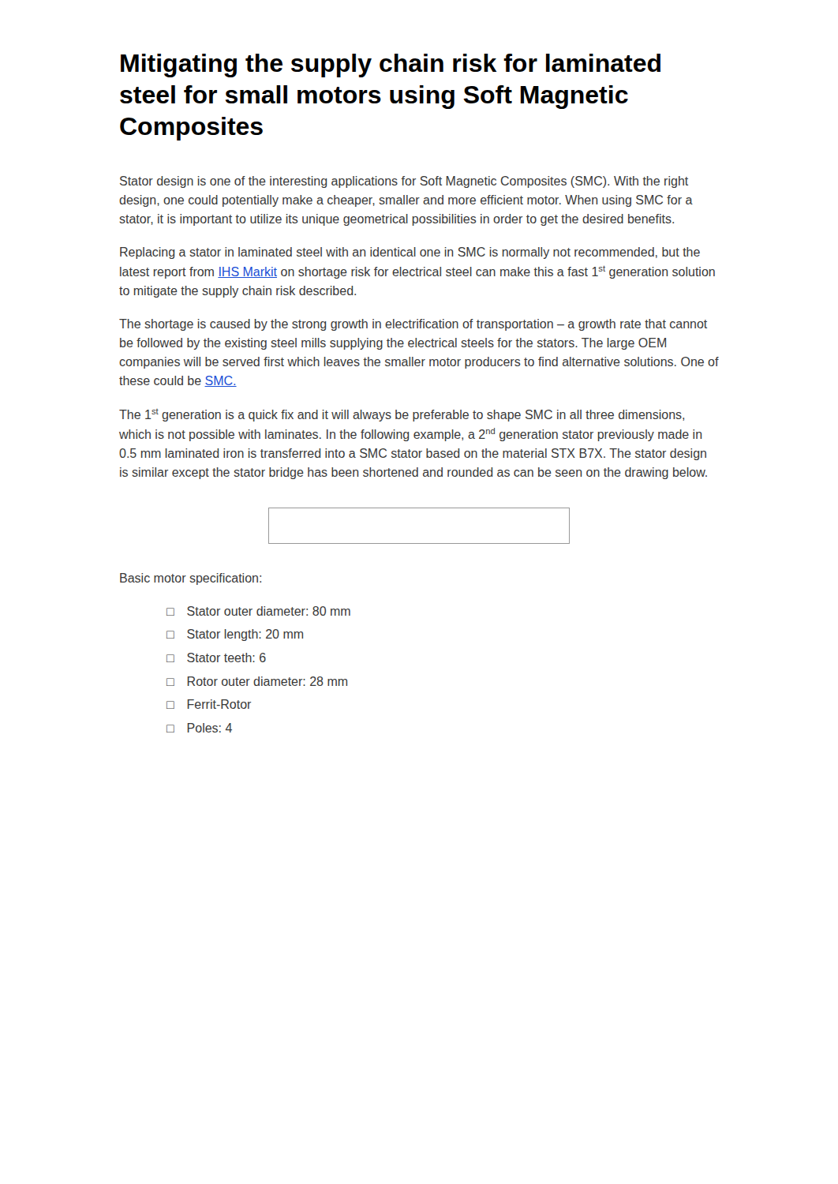Mitigating the supply chain risk for laminated steel for small motors using Soft Magnetic Composites
Stator design is one of the interesting applications for Soft Magnetic Composites (SMC). With the right design, one could potentially make a cheaper, smaller and more efficient motor. When using SMC for a stator, it is important to utilize its unique geometrical possibilities in order to get the desired benefits.
Replacing a stator in laminated steel with an identical one in SMC is normally not recommended, but the latest report from IHS Markit on shortage risk for electrical steel can make this a fast 1st generation solution to mitigate the supply chain risk described.
The shortage is caused by the strong growth in electrification of transportation – a growth rate that cannot be followed by the existing steel mills supplying the electrical steels for the stators. The large OEM companies will be served first which leaves the smaller motor producers to find alternative solutions. One of these could be SMC.
The 1st generation is a quick fix and it will always be preferable to shape SMC in all three dimensions, which is not possible with laminates. In the following example, a 2nd generation stator previously made in 0.5 mm laminated iron is transferred into a SMC stator based on the material STX B7X. The stator design is similar except the stator bridge has been shortened and rounded as can be seen on the drawing below.
Basic motor specification:
Stator outer diameter: 80 mm
Stator length: 20 mm
Stator teeth: 6
Rotor outer diameter: 28 mm
Ferrit-Rotor
Poles: 4